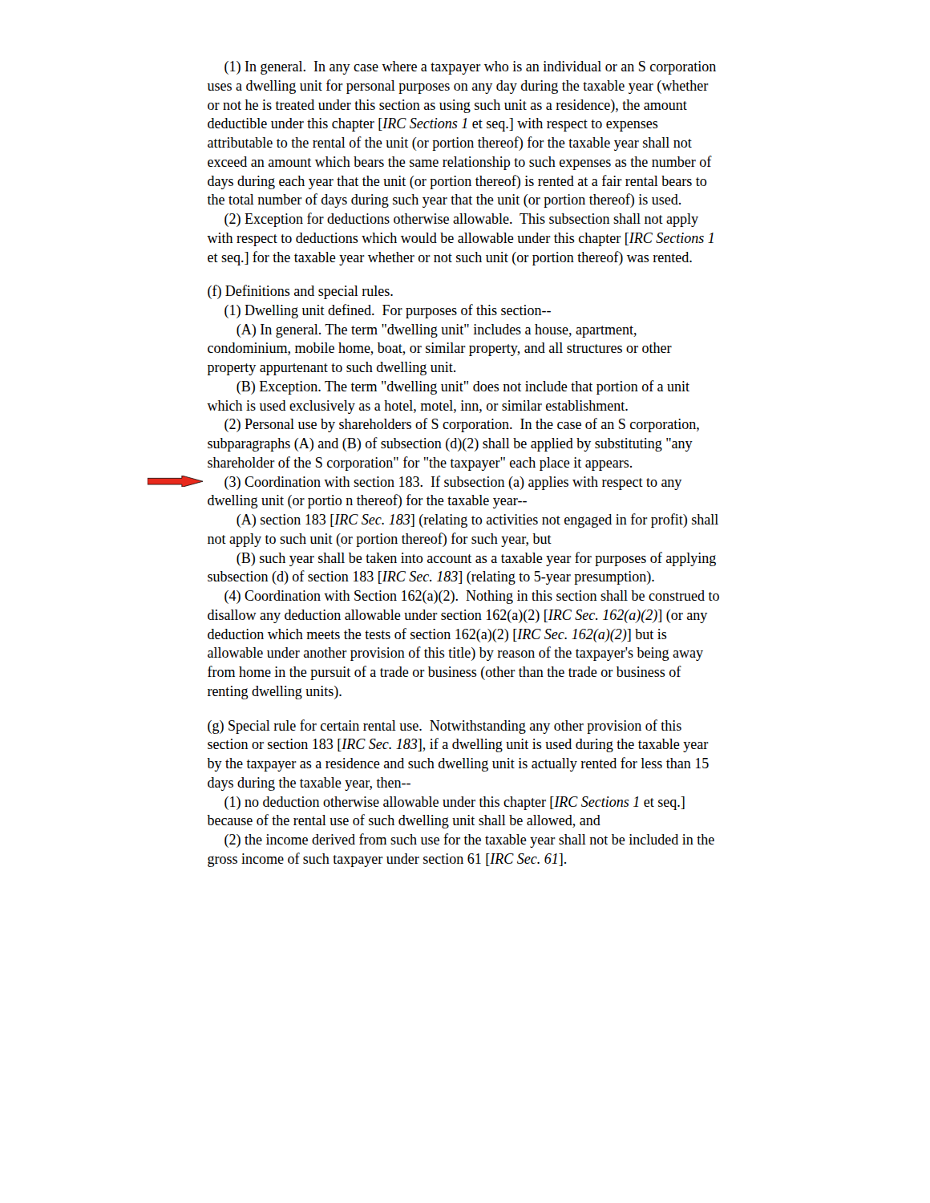(1) In general. In any case where a taxpayer who is an individual or an S corporation uses a dwelling unit for personal purposes on any day during the taxable year (whether or not he is treated under this section as using such unit as a residence), the amount deductible under this chapter [IRC Sections 1 et seq.] with respect to expenses attributable to the rental of the unit (or portion thereof) for the taxable year shall not exceed an amount which bears the same relationship to such expenses as the number of days during each year that the unit (or portion thereof) is rented at a fair rental bears to the total number of days during such year that the unit (or portion thereof) is used.
(2) Exception for deductions otherwise allowable. This subsection shall not apply with respect to deductions which would be allowable under this chapter [IRC Sections 1 et seq.] for the taxable year whether or not such unit (or portion thereof) was rented.
(f) Definitions and special rules.
(1) Dwelling unit defined. For purposes of this section--
(A) In general. The term "dwelling unit" includes a house, apartment, condominium, mobile home, boat, or similar property, and all structures or other property appurtenant to such dwelling unit.
(B) Exception. The term "dwelling unit" does not include that portion of a unit which is used exclusively as a hotel, motel, inn, or similar establishment.
(2) Personal use by shareholders of S corporation. In the case of an S corporation, subparagraphs (A) and (B) of subsection (d)(2) shall be applied by substituting "any shareholder of the S corporation" for "the taxpayer" each place it appears.
(3) Coordination with section 183. If subsection (a) applies with respect to any dwelling unit (or portio n thereof) for the taxable year--
(A) section 183 [IRC Sec. 183] (relating to activities not engaged in for profit) shall not apply to such unit (or portion thereof) for such year, but
(B) such year shall be taken into account as a taxable year for purposes of applying subsection (d) of section 183 [IRC Sec. 183] (relating to 5-year presumption).
(4) Coordination with Section 162(a)(2). Nothing in this section shall be construed to disallow any deduction allowable under section 162(a)(2) [IRC Sec. 162(a)(2)] (or any deduction which meets the tests of section 162(a)(2) [IRC Sec. 162(a)(2)] but is allowable under another provision of this title) by reason of the taxpayer's being away from home in the pursuit of a trade or business (other than the trade or business of renting dwelling units).
(g) Special rule for certain rental use. Notwithstanding any other provision of this section or section 183 [IRC Sec. 183], if a dwelling unit is used during the taxable year by the taxpayer as a residence and such dwelling unit is actually rented for less than 15 days during the taxable year, then--
(1) no deduction otherwise allowable under this chapter [IRC Sections 1 et seq.] because of the rental use of such dwelling unit shall be allowed, and
(2) the income derived from such use for the taxable year shall not be included in the gross income of such taxpayer under section 61 [IRC Sec. 61].